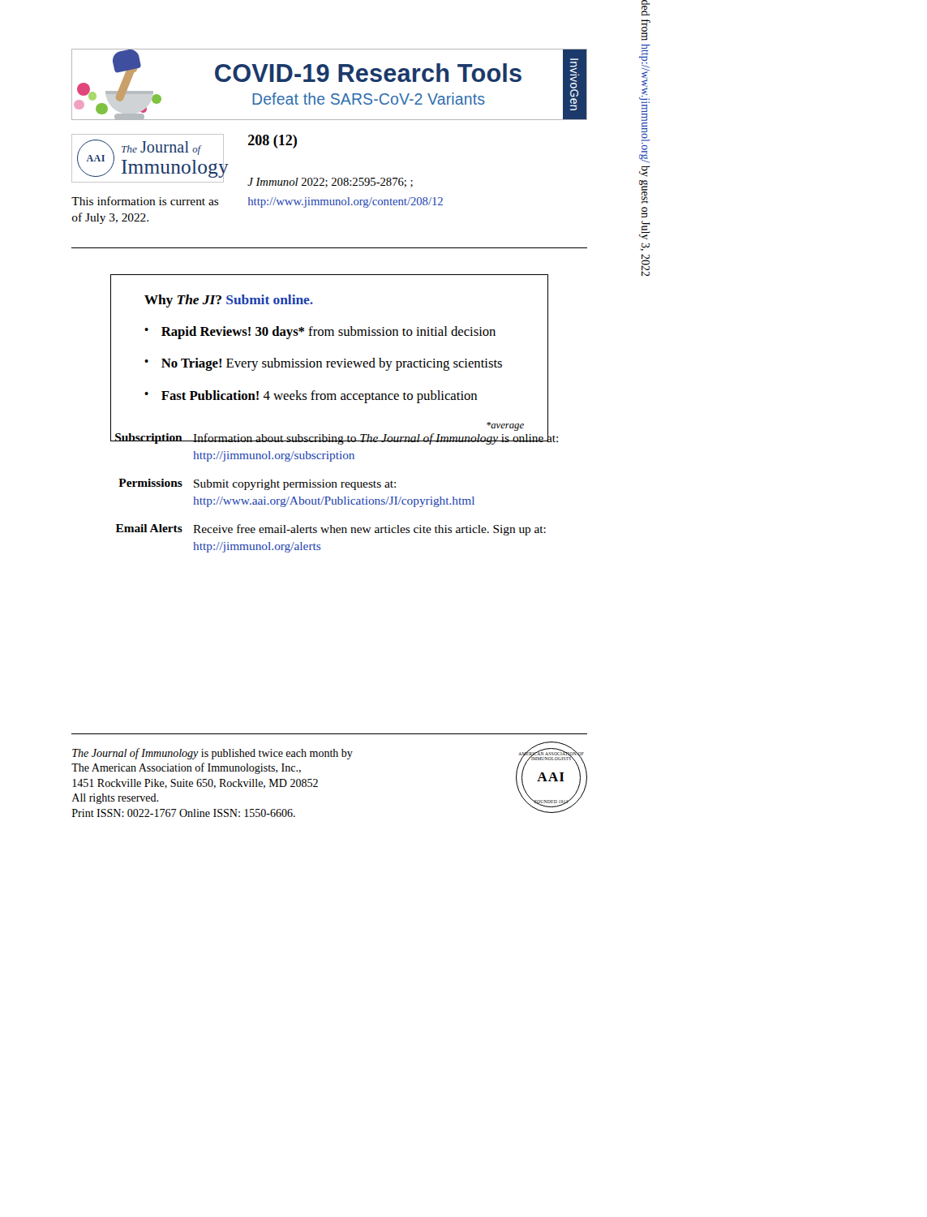COVID-19 Research Tools
Defeat the SARS-CoV-2 Variants
InvivoGen
The Journal of Immunology
208 (12) J Immunol 2022; 208:2595-2876; ; http://www.jimmunol.org/content/208/12
This information is current as of July 3, 2022.
Why The JI? Submit online.
Rapid Reviews! 30 days* from submission to initial decision
No Triage! Every submission reviewed by practicing scientists
Fast Publication! 4 weeks from acceptance to publication
*average
| Subscription | Information about subscribing to The Journal of Immunology is online at: http://jimmunol.org/subscription |
| Permissions | Submit copyright permission requests at: http://www.aai.org/About/Publications/JI/copyright.html |
| Email Alerts | Receive free email-alerts when new articles cite this article. Sign up at: http://jimmunol.org/alerts |
The Journal of Immunology is published twice each month by
The American Association of Immunologists, Inc.,
1451 Rockville Pike, Suite 650, Rockville, MD 20852
All rights reserved.
Print ISSN: 0022-1767 Online ISSN: 1550-6606.
AMERICAN ASSOCIATION OF IMMUNOLOGISTS
AAI
FOUNDED 1913
Downloaded from http://www.jimmunol.org/ by guest on July 3, 2022